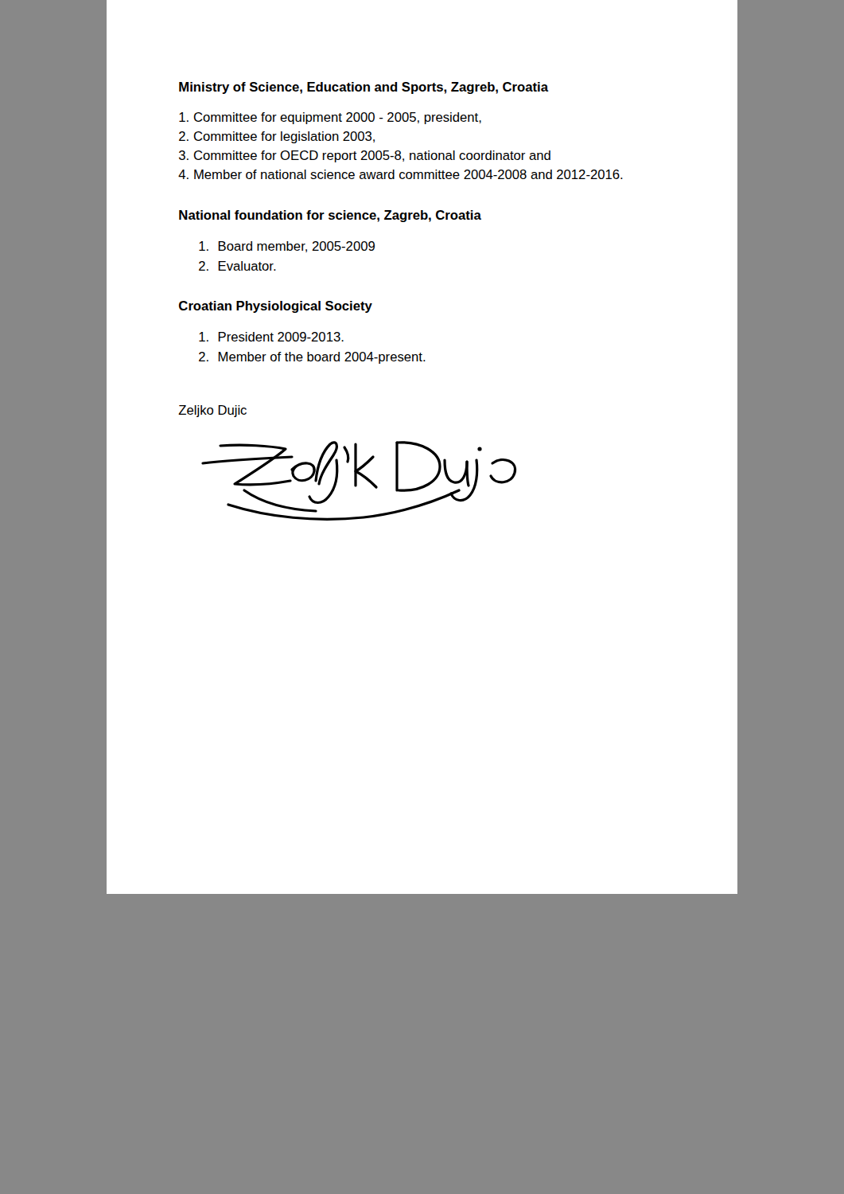Ministry of Science, Education and Sports, Zagreb, Croatia
1. Committee for equipment 2000 - 2005, president,
2. Committee for legislation 2003,
3. Committee for OECD report 2005-8, national coordinator and
4. Member of national science award committee 2004-2008 and 2012-2016.
National foundation for science, Zagreb, Croatia
Board member, 2005-2009
Evaluator.
Croatian Physiological Society
President 2009-2013.
Member of the board 2004-present.
Zeljko Dujic
Signature